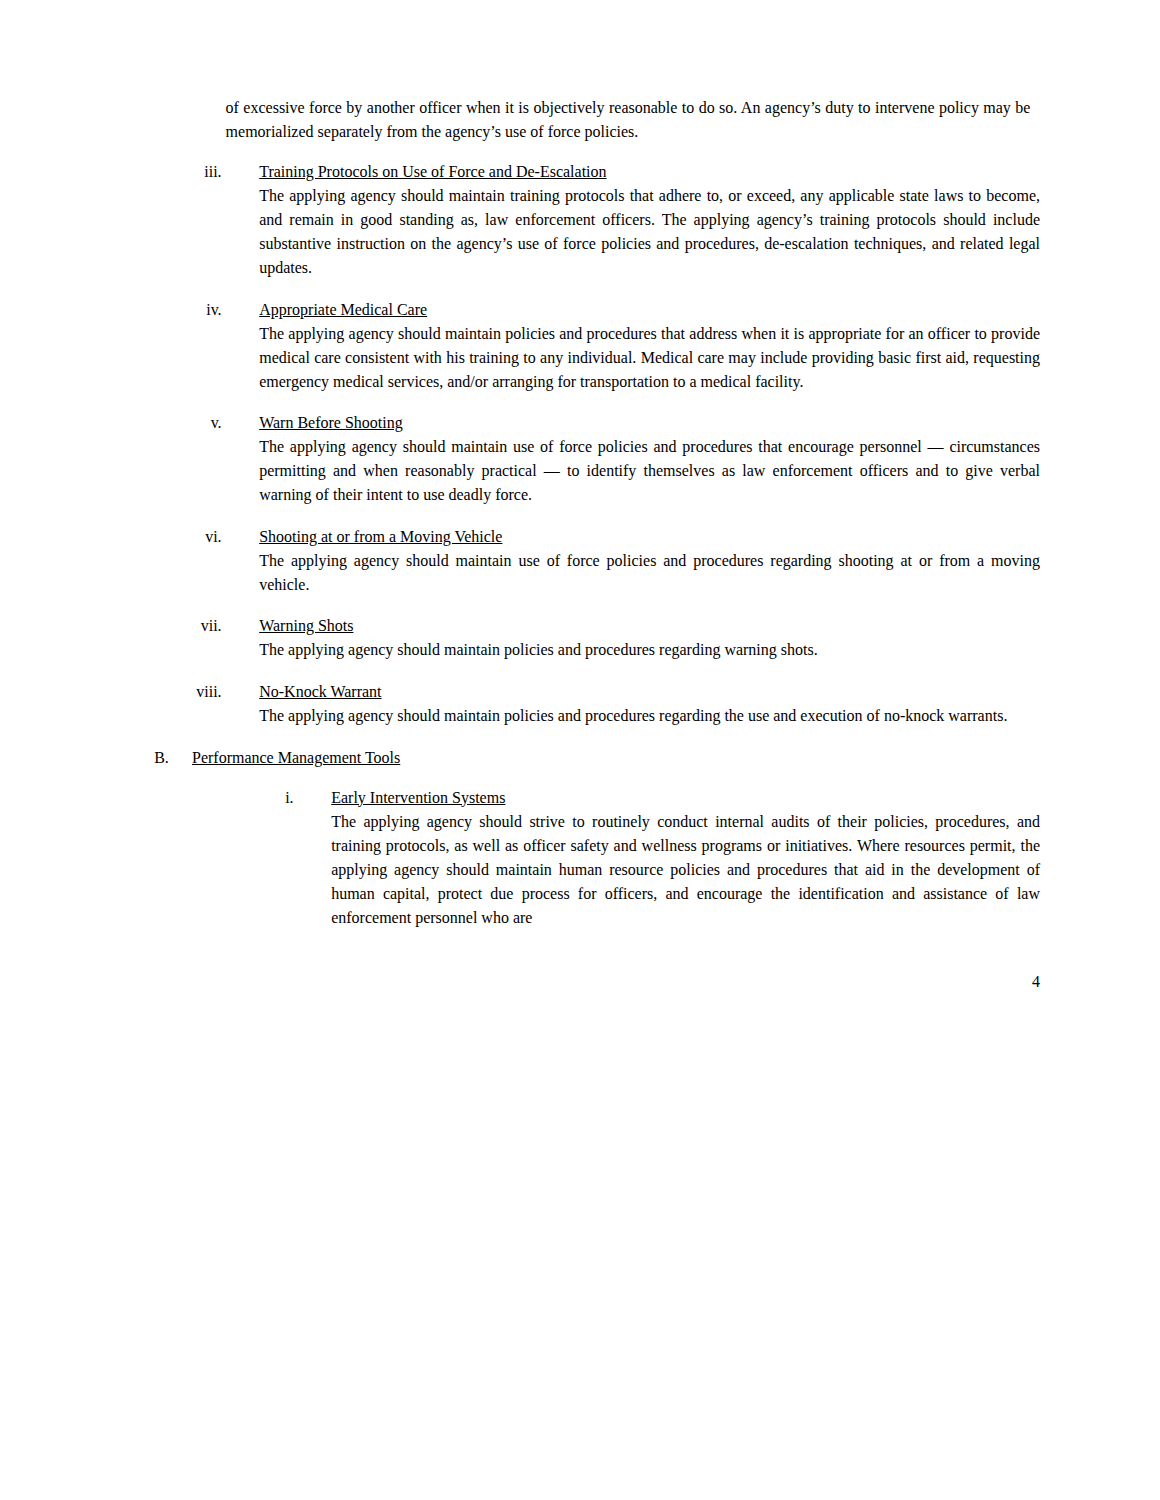of excessive force by another officer when it is objectively reasonable to do so. An agency’s duty to intervene policy may be memorialized separately from the agency’s use of force policies.
Training Protocols on Use of Force and De-Escalation
The applying agency should maintain training protocols that adhere to, or exceed, any applicable state laws to become, and remain in good standing as, law enforcement officers. The applying agency’s training protocols should include substantive instruction on the agency’s use of force policies and procedures, de-escalation techniques, and related legal updates.
Appropriate Medical Care
The applying agency should maintain policies and procedures that address when it is appropriate for an officer to provide medical care consistent with his training to any individual. Medical care may include providing basic first aid, requesting emergency medical services, and/or arranging for transportation to a medical facility.
Warn Before Shooting
The applying agency should maintain use of force policies and procedures that encourage personnel — circumstances permitting and when reasonably practical — to identify themselves as law enforcement officers and to give verbal warning of their intent to use deadly force.
Shooting at or from a Moving Vehicle
The applying agency should maintain use of force policies and procedures regarding shooting at or from a moving vehicle.
Warning Shots
The applying agency should maintain policies and procedures regarding warning shots.
No-Knock Warrant
The applying agency should maintain policies and procedures regarding the use and execution of no-knock warrants.
Performance Management Tools
Early Intervention Systems
The applying agency should strive to routinely conduct internal audits of their policies, procedures, and training protocols, as well as officer safety and wellness programs or initiatives. Where resources permit, the applying agency should maintain human resource policies and procedures that aid in the development of human capital, protect due process for officers, and encourage the identification and assistance of law enforcement personnel who are
4